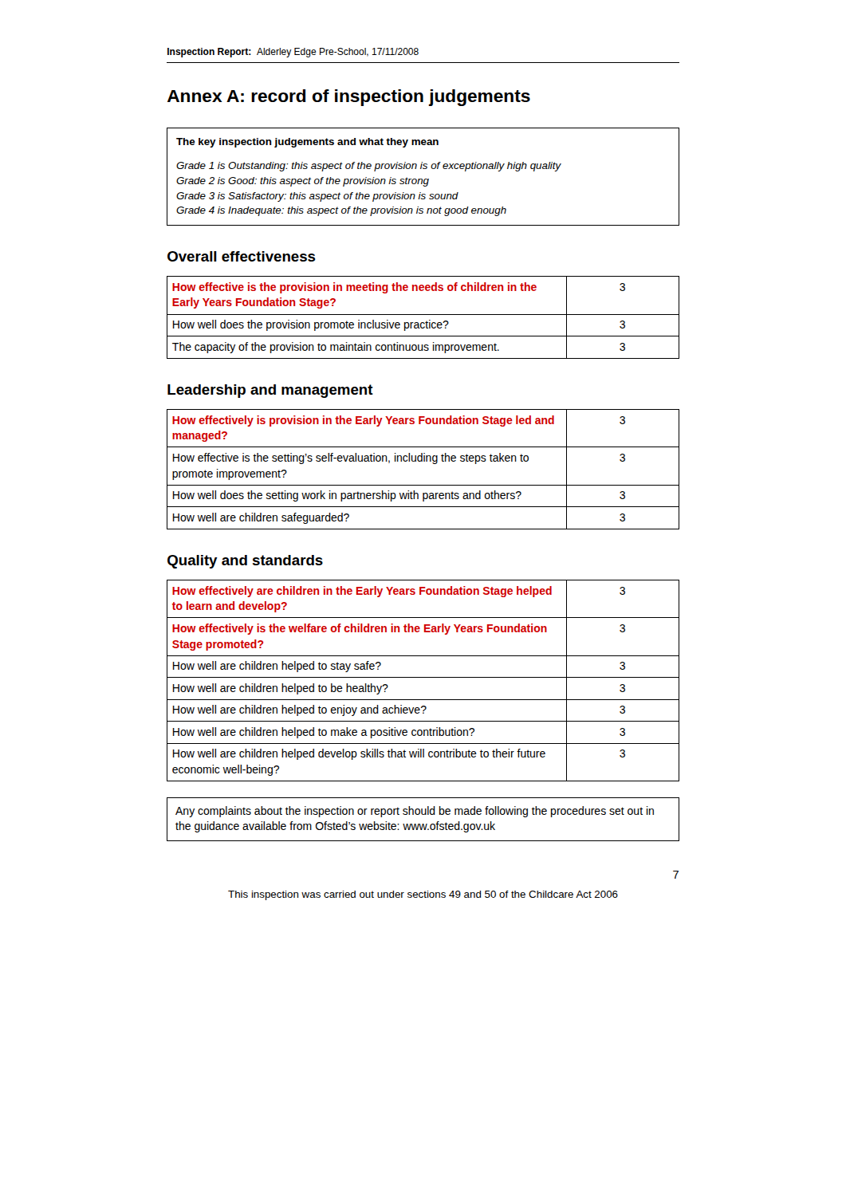Inspection Report: Alderley Edge Pre-School, 17/11/2008
Annex A: record of inspection judgements
The key inspection judgements and what they mean
Grade 1 is Outstanding: this aspect of the provision is of exceptionally high quality
Grade 2 is Good: this aspect of the provision is strong
Grade 3 is Satisfactory: this aspect of the provision is sound
Grade 4 is Inadequate: this aspect of the provision is not good enough
Overall effectiveness
| How effective is the provision in meeting the needs of children in the Early Years Foundation Stage? | 3 |
| How well does the provision promote inclusive practice? | 3 |
| The capacity of the provision to maintain continuous improvement. | 3 |
Leadership and management
| How effectively is provision in the Early Years Foundation Stage led and managed? | 3 |
| How effective is the setting’s self-evaluation, including the steps taken to promote improvement? | 3 |
| How well does the setting work in partnership with parents and others? | 3 |
| How well are children safeguarded? | 3 |
Quality and standards
| How effectively are children in the Early Years Foundation Stage helped to learn and develop? | 3 |
| How effectively is the welfare of children in the Early Years Foundation Stage promoted? | 3 |
| How well are children helped to stay safe? | 3 |
| How well are children helped to be healthy? | 3 |
| How well are children helped to enjoy and achieve? | 3 |
| How well are children helped to make a positive contribution? | 3 |
| How well are children helped develop skills that will contribute to their future economic well-being? | 3 |
Any complaints about the inspection or report should be made following the procedures set out in the guidance available from Ofsted’s website: www.ofsted.gov.uk
7
This inspection was carried out under sections 49 and 50 of the Childcare Act 2006